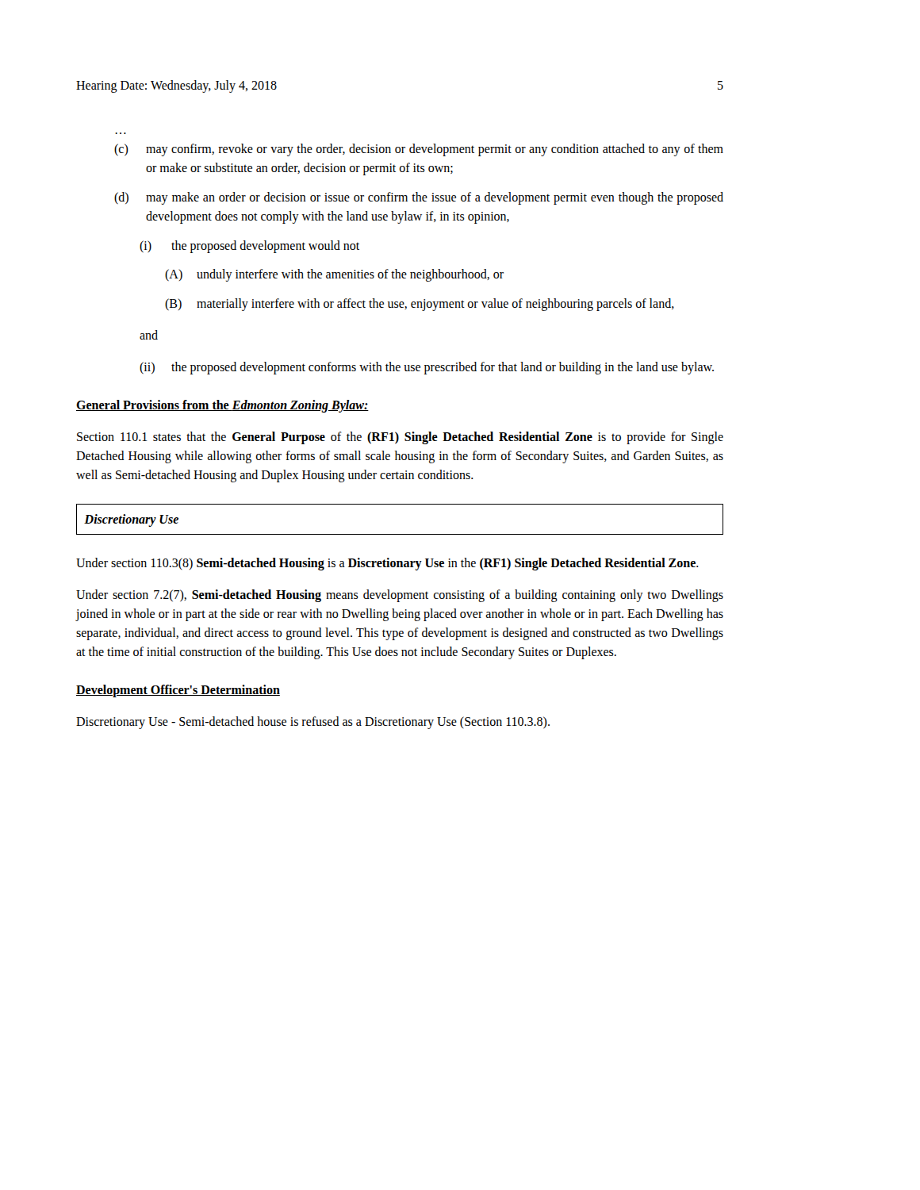Hearing Date: Wednesday, July 4, 2018
5
…
(c)
may confirm, revoke or vary the order, decision or development permit or any condition attached to any of them or make or substitute an order, decision or permit of its own;
(d)
may make an order or decision or issue or confirm the issue of a development permit even though the proposed development does not comply with the land use bylaw if, in its opinion,
(i)
the proposed development would not
(A)
unduly interfere with the amenities of the neighbourhood, or
(B)
materially interfere with or affect the use, enjoyment or value of neighbouring parcels of land,
and
(ii)
the proposed development conforms with the use prescribed for that land or building in the land use bylaw.
General Provisions from the Edmonton Zoning Bylaw:
Section 110.1 states that the General Purpose of the (RF1) Single Detached Residential Zone is to provide for Single Detached Housing while allowing other forms of small scale housing in the form of Secondary Suites, and Garden Suites, as well as Semi-detached Housing and Duplex Housing under certain conditions.
Discretionary Use
Under section 110.3(8) Semi-detached Housing is a Discretionary Use in the (RF1) Single Detached Residential Zone.
Under section 7.2(7), Semi-detached Housing means development consisting of a building containing only two Dwellings joined in whole or in part at the side or rear with no Dwelling being placed over another in whole or in part. Each Dwelling has separate, individual, and direct access to ground level. This type of development is designed and constructed as two Dwellings at the time of initial construction of the building. This Use does not include Secondary Suites or Duplexes.
Development Officer's Determination
Discretionary Use - Semi-detached house is refused as a Discretionary Use (Section 110.3.8).